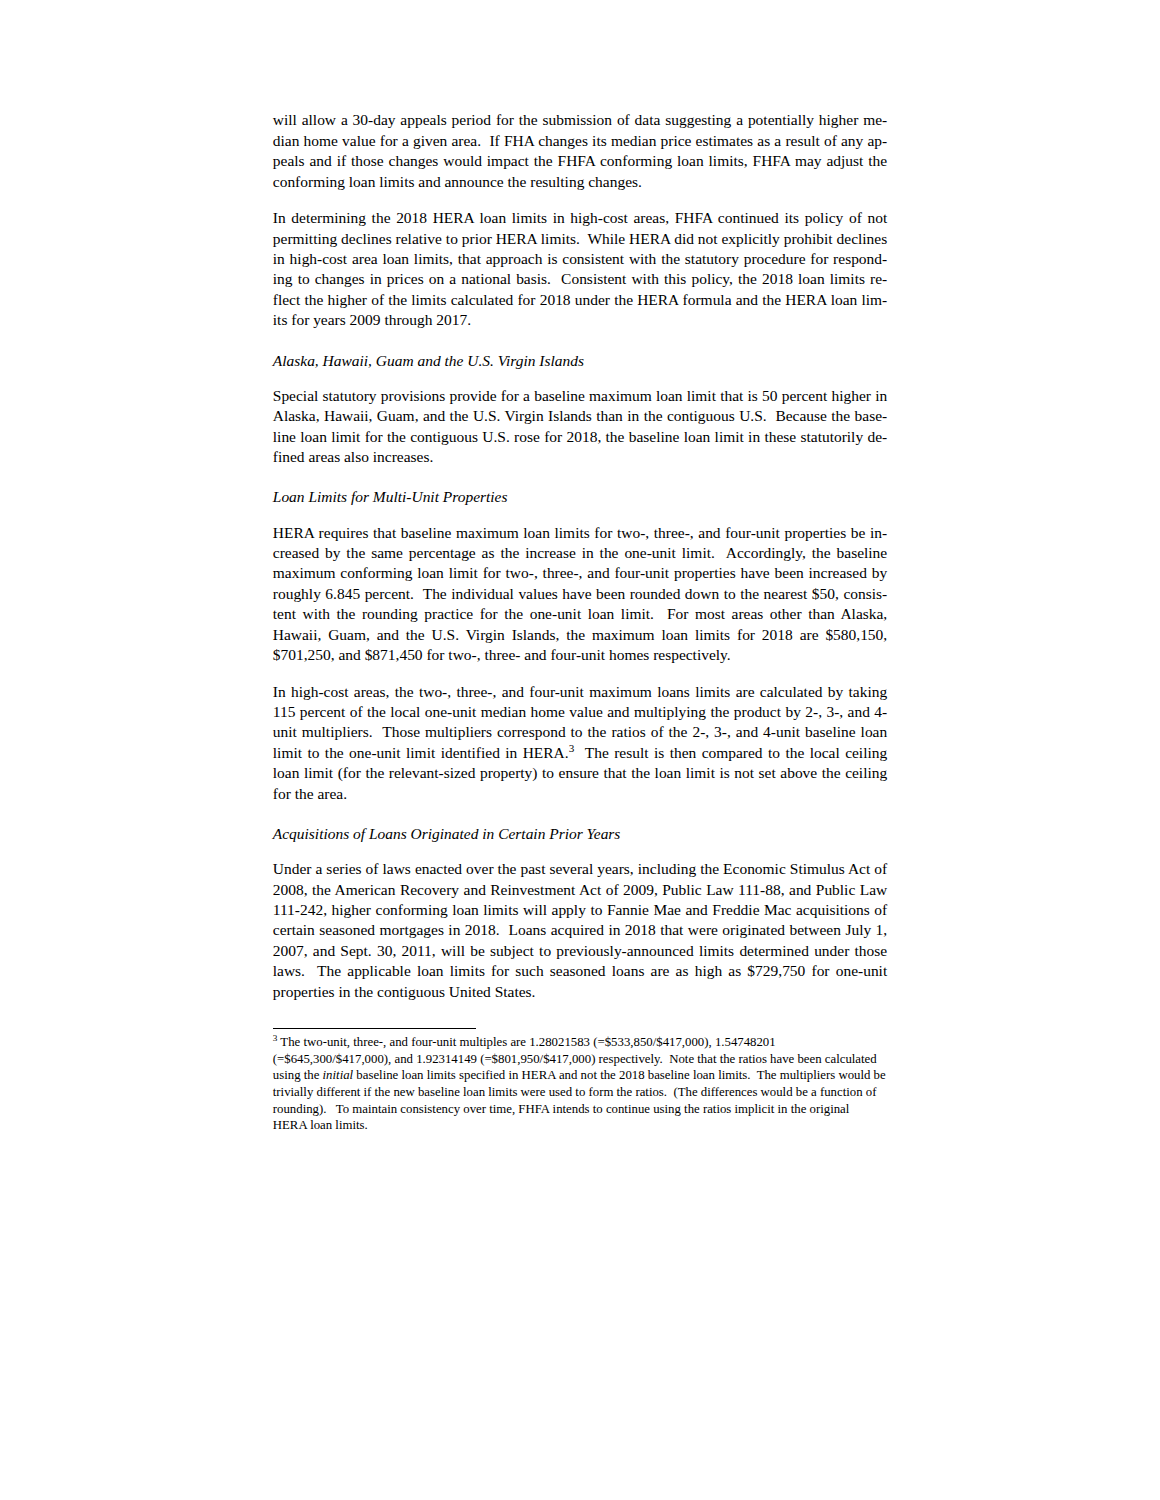will allow a 30-day appeals period for the submission of data suggesting a potentially higher median home value for a given area. If FHA changes its median price estimates as a result of any appeals and if those changes would impact the FHFA conforming loan limits, FHFA may adjust the conforming loan limits and announce the resulting changes.
In determining the 2018 HERA loan limits in high-cost areas, FHFA continued its policy of not permitting declines relative to prior HERA limits. While HERA did not explicitly prohibit declines in high-cost area loan limits, that approach is consistent with the statutory procedure for responding to changes in prices on a national basis. Consistent with this policy, the 2018 loan limits reflect the higher of the limits calculated for 2018 under the HERA formula and the HERA loan limits for years 2009 through 2017.
Alaska, Hawaii, Guam and the U.S. Virgin Islands
Special statutory provisions provide for a baseline maximum loan limit that is 50 percent higher in Alaska, Hawaii, Guam, and the U.S. Virgin Islands than in the contiguous U.S. Because the baseline loan limit for the contiguous U.S. rose for 2018, the baseline loan limit in these statutorily defined areas also increases.
Loan Limits for Multi-Unit Properties
HERA requires that baseline maximum loan limits for two-, three-, and four-unit properties be increased by the same percentage as the increase in the one-unit limit. Accordingly, the baseline maximum conforming loan limit for two-, three-, and four-unit properties have been increased by roughly 6.845 percent. The individual values have been rounded down to the nearest $50, consistent with the rounding practice for the one-unit loan limit. For most areas other than Alaska, Hawaii, Guam, and the U.S. Virgin Islands, the maximum loan limits for 2018 are $580,150, $701,250, and $871,450 for two-, three- and four-unit homes respectively.
In high-cost areas, the two-, three-, and four-unit maximum loans limits are calculated by taking 115 percent of the local one-unit median home value and multiplying the product by 2-, 3-, and 4-unit multipliers. Those multipliers correspond to the ratios of the 2-, 3-, and 4-unit baseline loan limit to the one-unit limit identified in HERA.3 The result is then compared to the local ceiling loan limit (for the relevant-sized property) to ensure that the loan limit is not set above the ceiling for the area.
Acquisitions of Loans Originated in Certain Prior Years
Under a series of laws enacted over the past several years, including the Economic Stimulus Act of 2008, the American Recovery and Reinvestment Act of 2009, Public Law 111-88, and Public Law 111-242, higher conforming loan limits will apply to Fannie Mae and Freddie Mac acquisitions of certain seasoned mortgages in 2018. Loans acquired in 2018 that were originated between July 1, 2007, and Sept. 30, 2011, will be subject to previously-announced limits determined under those laws. The applicable loan limits for such seasoned loans are as high as $729,750 for one-unit properties in the contiguous United States.
3 The two-unit, three-, and four-unit multiples are 1.28021583 (=$533,850/$417,000), 1.54748201 (=$645,300/$417,000), and 1.92314149 (=$801,950/$417,000) respectively. Note that the ratios have been calculated using the initial baseline loan limits specified in HERA and not the 2018 baseline loan limits. The multipliers would be trivially different if the new baseline loan limits were used to form the ratios. (The differences would be a function of rounding). To maintain consistency over time, FHFA intends to continue using the ratios implicit in the original HERA loan limits.